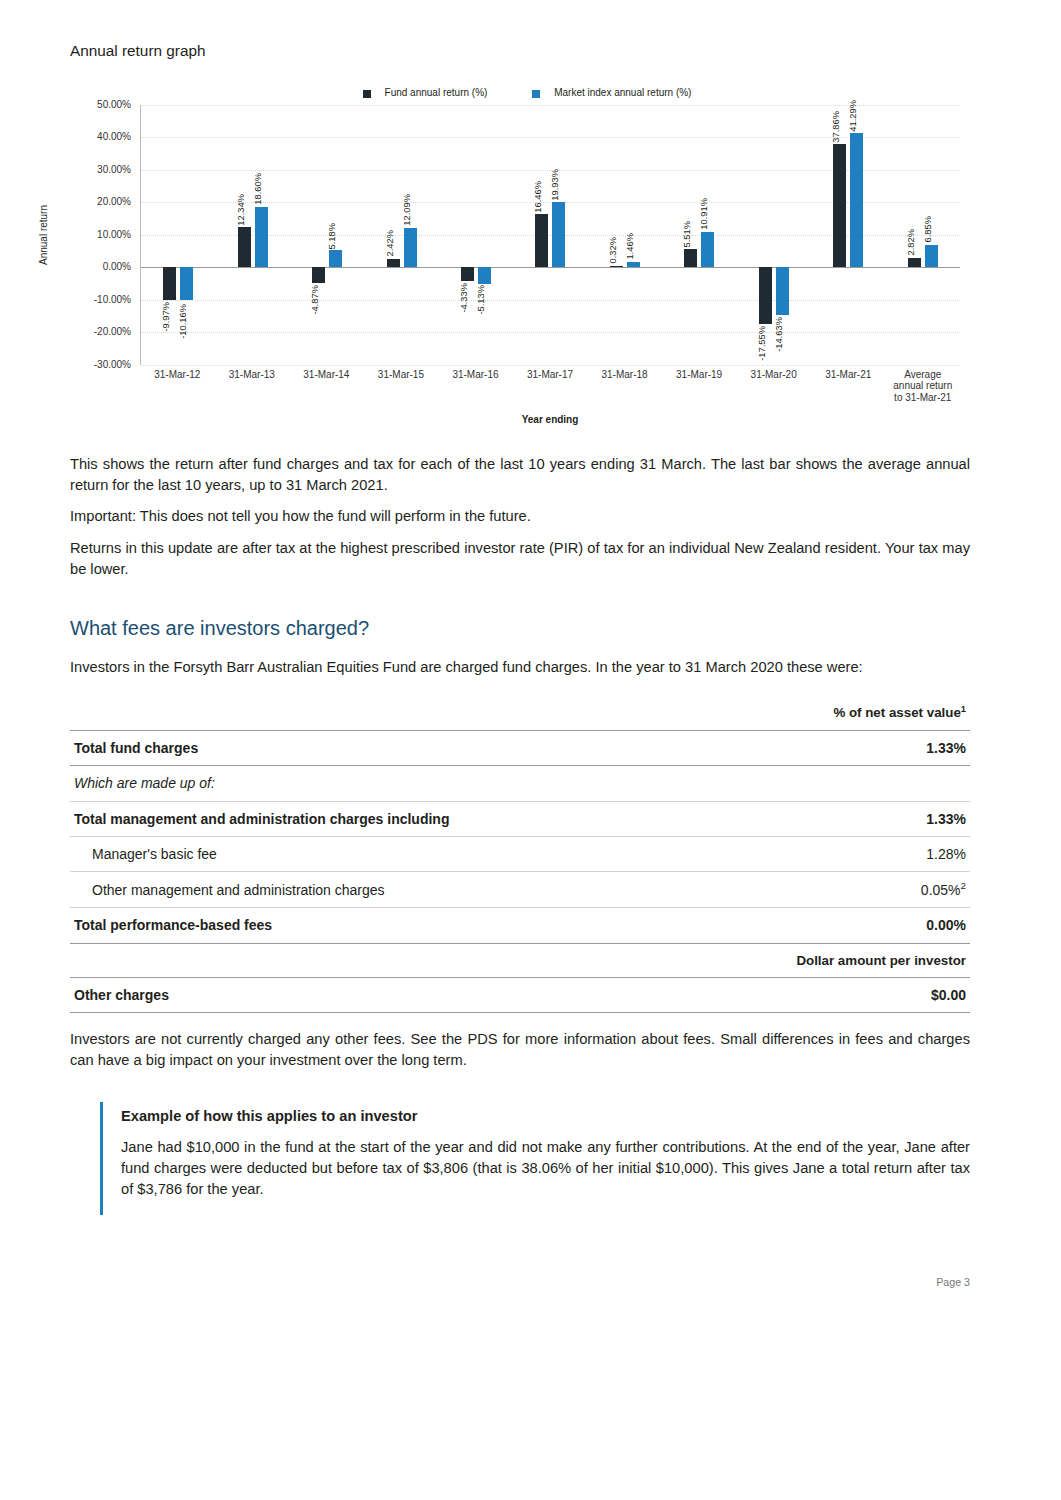Annual return graph
Fund annual return (%) Market index annual return (%)
Annual return
50.00%
40.00%
30.00%
20.00%
10.00%
0.00%
-10.00%
-20.00%
-30.00%
-9.97%
-10.16%
12.34%
18.60%
-4.87%
5.18%
2.42%
12.09%
-4.33%
-5.13%
16.46%
19.93%
0.32%
1.46%
5.51%
10.91%
-17.55%
-14.63%
37.86%
41.29%
2.82%
6.85%
31-Mar-12
31-Mar-13
31-Mar-14
31-Mar-15
31-Mar-16
31-Mar-17
31-Mar-18
31-Mar-19
31-Mar-20
31-Mar-21
Average
annual return
to 31-Mar-21
Year ending
This shows the return after fund charges and tax for each of the last 10 years ending 31 March. The last bar shows the average annual return for the last 10 years, up to 31 March 2021.
Important: This does not tell you how the fund will perform in the future.
Returns in this update are after tax at the highest prescribed investor rate (PIR) of tax for an individual New Zealand resident. Your tax may be lower.
What fees are investors charged?
Investors in the Forsyth Barr Australian Equities Fund are charged fund charges. In the year to 31 March 2020 these were:
| | % of net asset value 1 |
| Total fund charges | 1.33% |
| Which are made up of: | |
| Total management and administration charges including | 1.33% |
| Manager's basic fee | 1.28% |
| Other management and administration charges | 0.05% 2 |
| Total performance-based fees | 0.00% |
| | Dollar amount per investor |
| Other charges | $0.00 |
Investors are not currently charged any other fees. See the PDS for more information about fees. Small differences in fees and charges can have a big impact on your investment over the long term.
Example of how this applies to an investor
Jane had $10,000 in the fund at the start of the year and did not make any further contributions. At the end of the year, Jane after fund charges were deducted but before tax of $3,806 (that is 38.06% of her initial $10,000). This gives Jane a total return after tax of $3,786 for the year.
Page 3